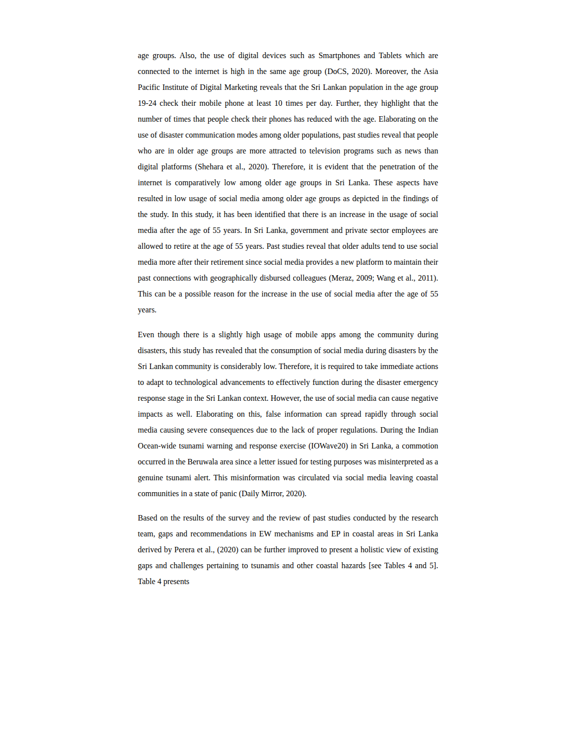age groups. Also, the use of digital devices such as Smartphones and Tablets which are connected to the internet is high in the same age group (DoCS, 2020). Moreover, the Asia Pacific Institute of Digital Marketing reveals that the Sri Lankan population in the age group 19-24 check their mobile phone at least 10 times per day. Further, they highlight that the number of times that people check their phones has reduced with the age. Elaborating on the use of disaster communication modes among older populations, past studies reveal that people who are in older age groups are more attracted to television programs such as news than digital platforms (Shehara et al., 2020). Therefore, it is evident that the penetration of the internet is comparatively low among older age groups in Sri Lanka. These aspects have resulted in low usage of social media among older age groups as depicted in the findings of the study. In this study, it has been identified that there is an increase in the usage of social media after the age of 55 years. In Sri Lanka, government and private sector employees are allowed to retire at the age of 55 years. Past studies reveal that older adults tend to use social media more after their retirement since social media provides a new platform to maintain their past connections with geographically disbursed colleagues (Meraz, 2009; Wang et al., 2011). This can be a possible reason for the increase in the use of social media after the age of 55 years.
Even though there is a slightly high usage of mobile apps among the community during disasters, this study has revealed that the consumption of social media during disasters by the Sri Lankan community is considerably low. Therefore, it is required to take immediate actions to adapt to technological advancements to effectively function during the disaster emergency response stage in the Sri Lankan context. However, the use of social media can cause negative impacts as well. Elaborating on this, false information can spread rapidly through social media causing severe consequences due to the lack of proper regulations. During the Indian Ocean-wide tsunami warning and response exercise (IOWave20) in Sri Lanka, a commotion occurred in the Beruwala area since a letter issued for testing purposes was misinterpreted as a genuine tsunami alert. This misinformation was circulated via social media leaving coastal communities in a state of panic (Daily Mirror, 2020).
Based on the results of the survey and the review of past studies conducted by the research team, gaps and recommendations in EW mechanisms and EP in coastal areas in Sri Lanka derived by Perera et al., (2020) can be further improved to present a holistic view of existing gaps and challenges pertaining to tsunamis and other coastal hazards [see Tables 4 and 5]. Table 4 presents